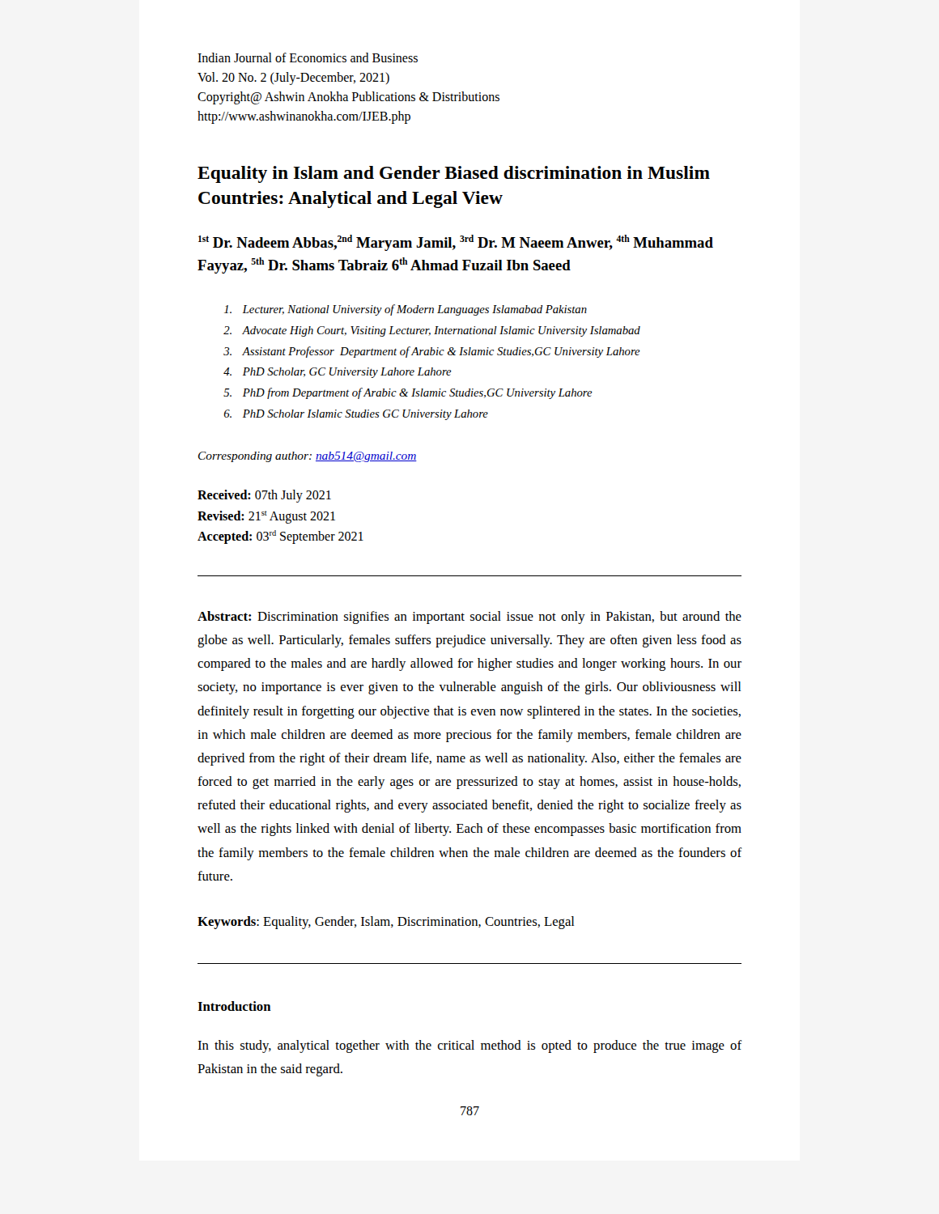Indian Journal of Economics and Business
Vol. 20 No. 2 (July-December, 2021)
Copyright@ Ashwin Anokha Publications & Distributions
http://www.ashwinanokha.com/IJEB.php
Equality in Islam and Gender Biased discrimination in Muslim Countries: Analytical and Legal View
1st Dr. Nadeem Abbas,2nd Maryam Jamil, 3rd Dr. M Naeem Anwer, 4th Muhammad Fayyaz, 5th Dr. Shams Tabraiz 6th Ahmad Fuzail Ibn Saeed
Lecturer, National University of Modern Languages Islamabad Pakistan
Advocate High Court, Visiting Lecturer, International Islamic University Islamabad
Assistant Professor Department of Arabic & Islamic Studies,GC University Lahore
PhD Scholar, GC University Lahore Lahore
PhD from Department of Arabic & Islamic Studies,GC University Lahore
PhD Scholar Islamic Studies GC University Lahore
Corresponding author: nab514@gmail.com
Received: 07th July 2021
Revised: 21st August 2021
Accepted: 03rd September 2021
Abstract: Discrimination signifies an important social issue not only in Pakistan, but around the globe as well. Particularly, females suffers prejudice universally. They are often given less food as compared to the males and are hardly allowed for higher studies and longer working hours. In our society, no importance is ever given to the vulnerable anguish of the girls. Our obliviousness will definitely result in forgetting our objective that is even now splintered in the states. In the societies, in which male children are deemed as more precious for the family members, female children are deprived from the right of their dream life, name as well as nationality. Also, either the females are forced to get married in the early ages or are pressurized to stay at homes, assist in house-holds, refuted their educational rights, and every associated benefit, denied the right to socialize freely as well as the rights linked with denial of liberty. Each of these encompasses basic mortification from the family members to the female children when the male children are deemed as the founders of future.
Keywords: Equality, Gender, Islam, Discrimination, Countries, Legal
Introduction
In this study, analytical together with the critical method is opted to produce the true image of Pakistan in the said regard.
787